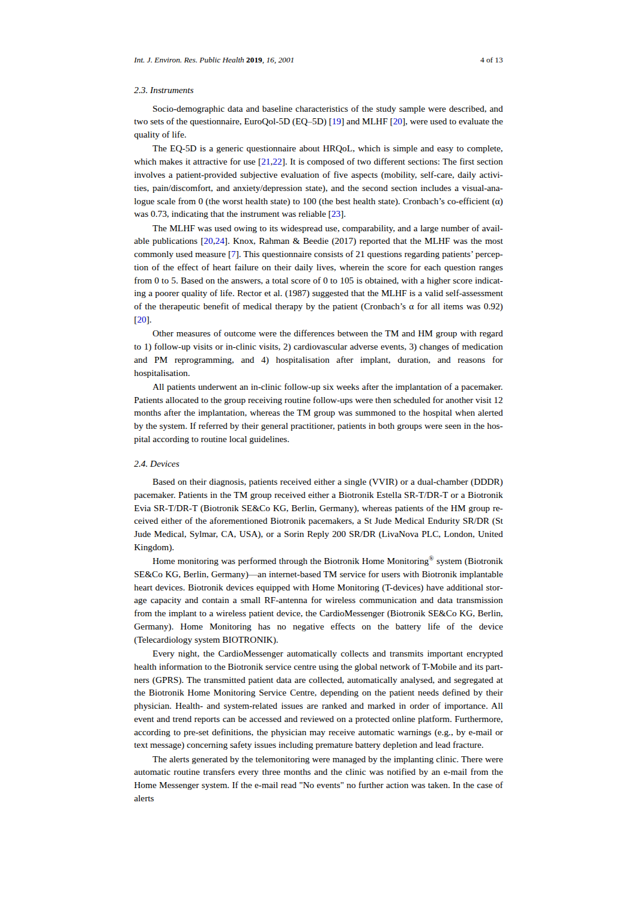Int. J. Environ. Res. Public Health 2019, 16, 2001
4 of 13
2.3. Instruments
Socio-demographic data and baseline characteristics of the study sample were described, and two sets of the questionnaire, EuroQol-5D (EQ–5D) [19] and MLHF [20], were used to evaluate the quality of life.
The EQ-5D is a generic questionnaire about HRQoL, which is simple and easy to complete, which makes it attractive for use [21,22]. It is composed of two different sections: The first section involves a patient-provided subjective evaluation of five aspects (mobility, self-care, daily activities, pain/discomfort, and anxiety/depression state), and the second section includes a visual-analogue scale from 0 (the worst health state) to 100 (the best health state). Cronbach’s co-efficient (α) was 0.73, indicating that the instrument was reliable [23].
The MLHF was used owing to its widespread use, comparability, and a large number of available publications [20,24]. Knox, Rahman & Beedie (2017) reported that the MLHF was the most commonly used measure [7]. This questionnaire consists of 21 questions regarding patients’ perception of the effect of heart failure on their daily lives, wherein the score for each question ranges from 0 to 5. Based on the answers, a total score of 0 to 105 is obtained, with a higher score indicating a poorer quality of life. Rector et al. (1987) suggested that the MLHF is a valid self-assessment of the therapeutic benefit of medical therapy by the patient (Cronbach’s α for all items was 0.92) [20].
Other measures of outcome were the differences between the TM and HM group with regard to 1) follow-up visits or in-clinic visits, 2) cardiovascular adverse events, 3) changes of medication and PM reprogramming, and 4) hospitalisation after implant, duration, and reasons for hospitalisation.
All patients underwent an in-clinic follow-up six weeks after the implantation of a pacemaker. Patients allocated to the group receiving routine follow-ups were then scheduled for another visit 12 months after the implantation, whereas the TM group was summoned to the hospital when alerted by the system. If referred by their general practitioner, patients in both groups were seen in the hospital according to routine local guidelines.
2.4. Devices
Based on their diagnosis, patients received either a single (VVIR) or a dual-chamber (DDDR) pacemaker. Patients in the TM group received either a Biotronik Estella SR-T/DR-T or a Biotronik Evia SR-T/DR-T (Biotronik SE&Co KG, Berlin, Germany), whereas patients of the HM group received either of the aforementioned Biotronik pacemakers, a St Jude Medical Endurity SR/DR (St Jude Medical, Sylmar, CA, USA), or a Sorin Reply 200 SR/DR (LivaNova PLC, London, United Kingdom).
Home monitoring was performed through the Biotronik Home Monitoring® system (Biotronik SE&Co KG, Berlin, Germany)—an internet-based TM service for users with Biotronik implantable heart devices. Biotronik devices equipped with Home Monitoring (T-devices) have additional storage capacity and contain a small RF-antenna for wireless communication and data transmission from the implant to a wireless patient device, the CardioMessenger (Biotronik SE&Co KG, Berlin, Germany). Home Monitoring has no negative effects on the battery life of the device (Telecardiology system BIOTRONIK).
Every night, the CardioMessenger automatically collects and transmits important encrypted health information to the Biotronik service centre using the global network of T-Mobile and its partners (GPRS). The transmitted patient data are collected, automatically analysed, and segregated at the Biotronik Home Monitoring Service Centre, depending on the patient needs defined by their physician. Health- and system-related issues are ranked and marked in order of importance. All event and trend reports can be accessed and reviewed on a protected online platform. Furthermore, according to pre-set definitions, the physician may receive automatic warnings (e.g., by e-mail or text message) concerning safety issues including premature battery depletion and lead fracture.
The alerts generated by the telemonitoring were managed by the implanting clinic. There were automatic routine transfers every three months and the clinic was notified by an e-mail from the Home Messenger system. If the e-mail read "No events" no further action was taken. In the case of alerts